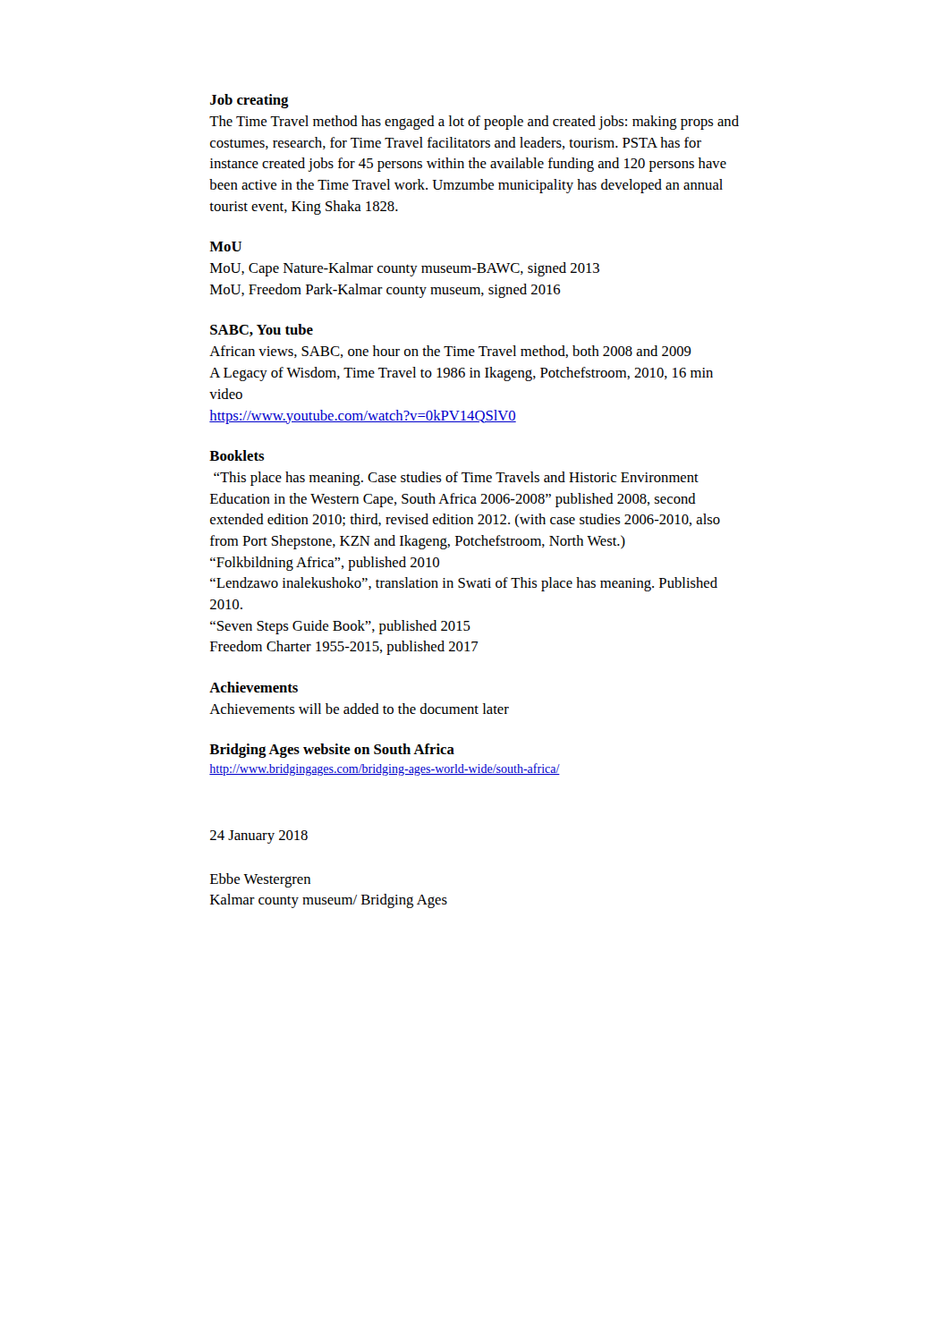Job creating
The Time Travel method has engaged a lot of people and created jobs: making props and costumes, research, for Time Travel facilitators and leaders, tourism. PSTA has for instance created jobs for 45 persons within the available funding and 120 persons have been active in the Time Travel work. Umzumbe municipality has developed an annual tourist event, King Shaka 1828.
MoU
MoU, Cape Nature-Kalmar county museum-BAWC, signed 2013
MoU, Freedom Park-Kalmar county museum, signed 2016
SABC, You tube
African views, SABC, one hour on the Time Travel method, both 2008 and 2009
A Legacy of Wisdom, Time Travel to 1986 in Ikageng, Potchefstroom, 2010, 16 min video
https://www.youtube.com/watch?v=0kPV14QSlV0
Booklets
“This place has meaning. Case studies of Time Travels and Historic Environment Education in the Western Cape, South Africa 2006-2008” published 2008, second extended edition 2010; third, revised edition 2012. (with case studies 2006-2010, also from Port Shepstone, KZN and Ikageng, Potchefstroom, North West.)
“Folkbildning Africa”, published 2010
“Lendzawo inalekushoko”, translation in Swati of This place has meaning. Published 2010.
“Seven Steps Guide Book”, published 2015
Freedom Charter 1955-2015, published 2017
Achievements
Achievements will be added to the document later
Bridging Ages website on South Africa
http://www.bridgingages.com/bridging-ages-world-wide/south-africa/
24 January 2018
Ebbe Westergren
Kalmar county museum/ Bridging Ages